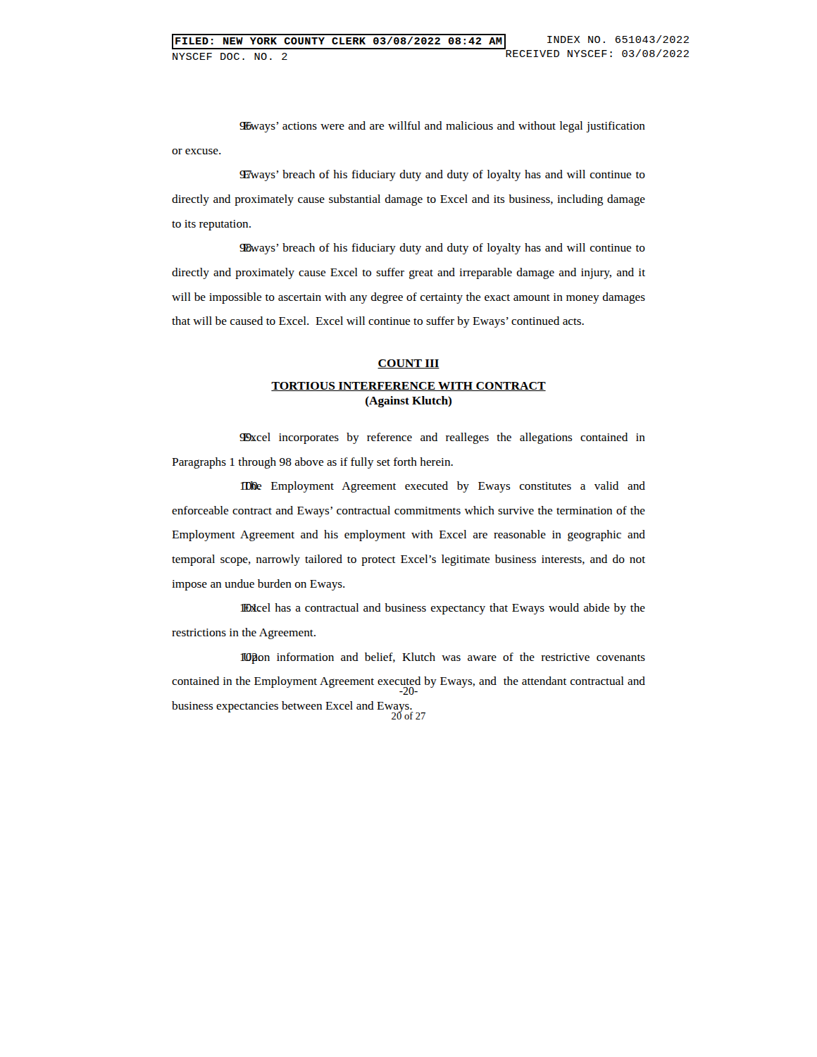FILED: NEW YORK COUNTY CLERK 03/08/2022 08:42 AM NYSCEF DOC. NO. 2
INDEX NO. 651043/2022 RECEIVED NYSCEF: 03/08/2022
96. Eways’ actions were and are willful and malicious and without legal justification or excuse.
97. Eways’ breach of his fiduciary duty and duty of loyalty has and will continue to directly and proximately cause substantial damage to Excel and its business, including damage to its reputation.
98. Eways’ breach of his fiduciary duty and duty of loyalty has and will continue to directly and proximately cause Excel to suffer great and irreparable damage and injury, and it will be impossible to ascertain with any degree of certainty the exact amount in money damages that will be caused to Excel. Excel will continue to suffer by Eways’ continued acts.
COUNT III
TORTIOUS INTERFERENCE WITH CONTRACT (Against Klutch)
99. Excel incorporates by reference and realleges the allegations contained in Paragraphs 1 through 98 above as if fully set forth herein.
100. The Employment Agreement executed by Eways constitutes a valid and enforceable contract and Eways’ contractual commitments which survive the termination of the Employment Agreement and his employment with Excel are reasonable in geographic and temporal scope, narrowly tailored to protect Excel’s legitimate business interests, and do not impose an undue burden on Eways.
101. Excel has a contractual and business expectancy that Eways would abide by the restrictions in the Agreement.
102. Upon information and belief, Klutch was aware of the restrictive covenants contained in the Employment Agreement executed by Eways, and the attendant contractual and business expectancies between Excel and Eways.
-20-
20 of 27